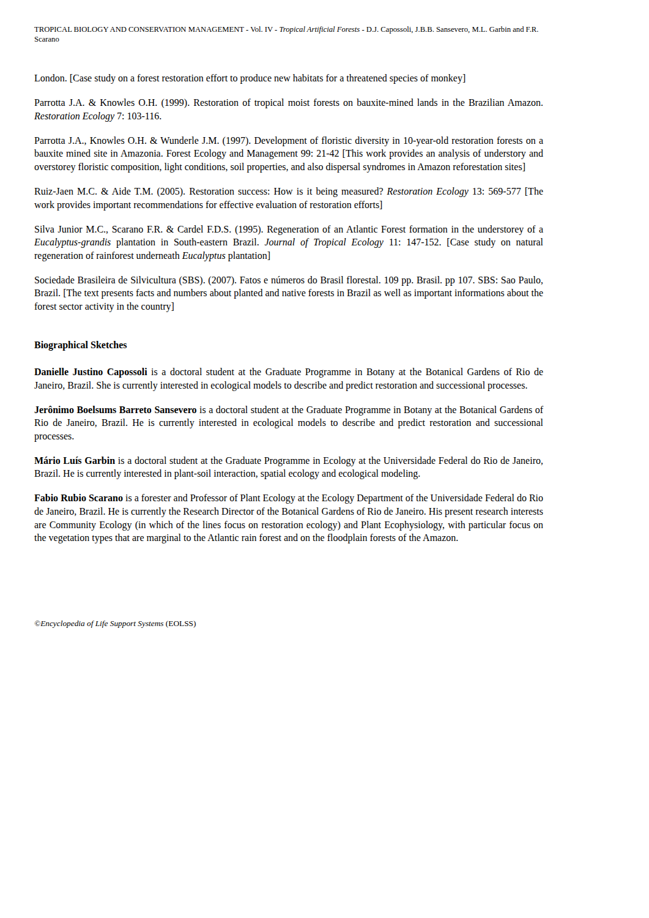TROPICAL BIOLOGY AND CONSERVATION MANAGEMENT - Vol. IV - Tropical Artificial Forests - D.J. Capossoli, J.B.B. Sansevero, M.L. Garbin and F.R. Scarano
London. [Case study on a forest restoration effort to produce new habitats for a threatened species of monkey]
Parrotta J.A. & Knowles O.H. (1999). Restoration of tropical moist forests on bauxite-mined lands in the Brazilian Amazon. Restoration Ecology 7: 103-116.
Parrotta J.A., Knowles O.H. & Wunderle J.M. (1997). Development of floristic diversity in 10-year-old restoration forests on a bauxite mined site in Amazonia. Forest Ecology and Management 99: 21-42 [This work provides an analysis of understory and overstorey floristic composition, light conditions, soil properties, and also dispersal syndromes in Amazon reforestation sites]
Ruiz-Jaen M.C. & Aide T.M. (2005). Restoration success: How is it being measured? Restoration Ecology 13: 569-577 [The work provides important recommendations for effective evaluation of restoration efforts]
Silva Junior M.C., Scarano F.R. & Cardel F.D.S. (1995). Regeneration of an Atlantic Forest formation in the understorey of a Eucalyptus-grandis plantation in South-eastern Brazil. Journal of Tropical Ecology 11: 147-152. [Case study on natural regeneration of rainforest underneath Eucalyptus plantation]
Sociedade Brasileira de Silvicultura (SBS). (2007). Fatos e números do Brasil florestal. 109 pp. Brasil. pp 107. SBS: Sao Paulo, Brazil. [The text presents facts and numbers about planted and native forests in Brazil as well as important informations about the forest sector activity in the country]
Biographical Sketches
Danielle Justino Capossoli is a doctoral student at the Graduate Programme in Botany at the Botanical Gardens of Rio de Janeiro, Brazil. She is currently interested in ecological models to describe and predict restoration and successional processes.
Jerônimo Boelsums Barreto Sansevero is a doctoral student at the Graduate Programme in Botany at the Botanical Gardens of Rio de Janeiro, Brazil. He is currently interested in ecological models to describe and predict restoration and successional processes.
Mário Luís Garbin is a doctoral student at the Graduate Programme in Ecology at the Universidade Federal do Rio de Janeiro, Brazil. He is currently interested in plant-soil interaction, spatial ecology and ecological modeling.
Fabio Rubio Scarano is a forester and Professor of Plant Ecology at the Ecology Department of the Universidade Federal do Rio de Janeiro, Brazil. He is currently the Research Director of the Botanical Gardens of Rio de Janeiro. His present research interests are Community Ecology (in which of the lines focus on restoration ecology) and Plant Ecophysiology, with particular focus on the vegetation types that are marginal to the Atlantic rain forest and on the floodplain forests of the Amazon.
©Encyclopedia of Life Support Systems (EOLSS)